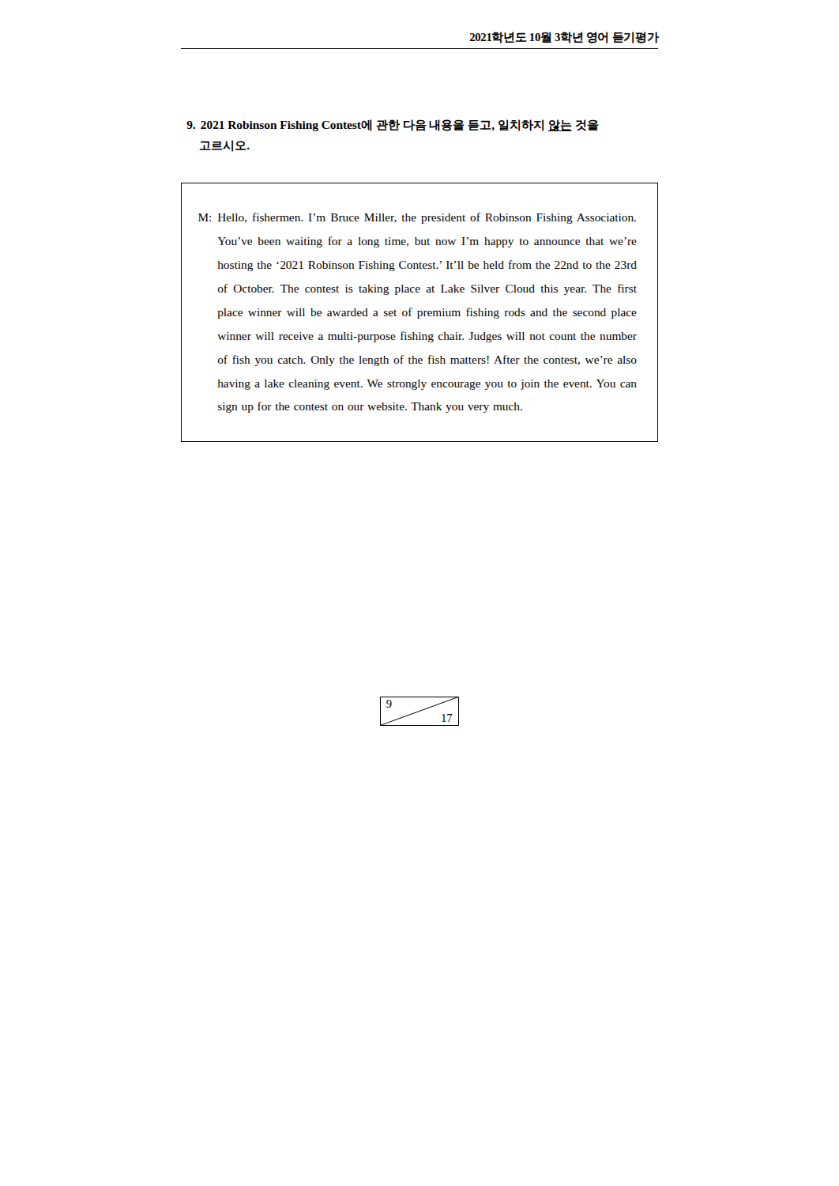2021학년도 10월 3학년 영어 듣기평가
9. 2021 Robinson Fishing Contest에 관한 다음 내용을 듣고, 일치하지 않는 것을 고르시오.
M:
Hello, fishermen. I’m Bruce Miller, the president of Robinson Fishing Association. You’ve been waiting for a long time, but now I’m happy to announce that we’re hosting the ‘2021 Robinson Fishing Contest.’ It’ll be held from the 22nd to the 23rd of October. The contest is taking place at Lake Silver Cloud this year. The first place winner will be awarded a set of premium fishing rods and the second place winner will receive a multi-purpose fishing chair. Judges will not count the number of fish you catch. Only the length of the fish matters! After the contest, we’re also having a lake cleaning event. We strongly encourage you to join the event. You can sign up for the contest on our website. Thank you very much.
9
17